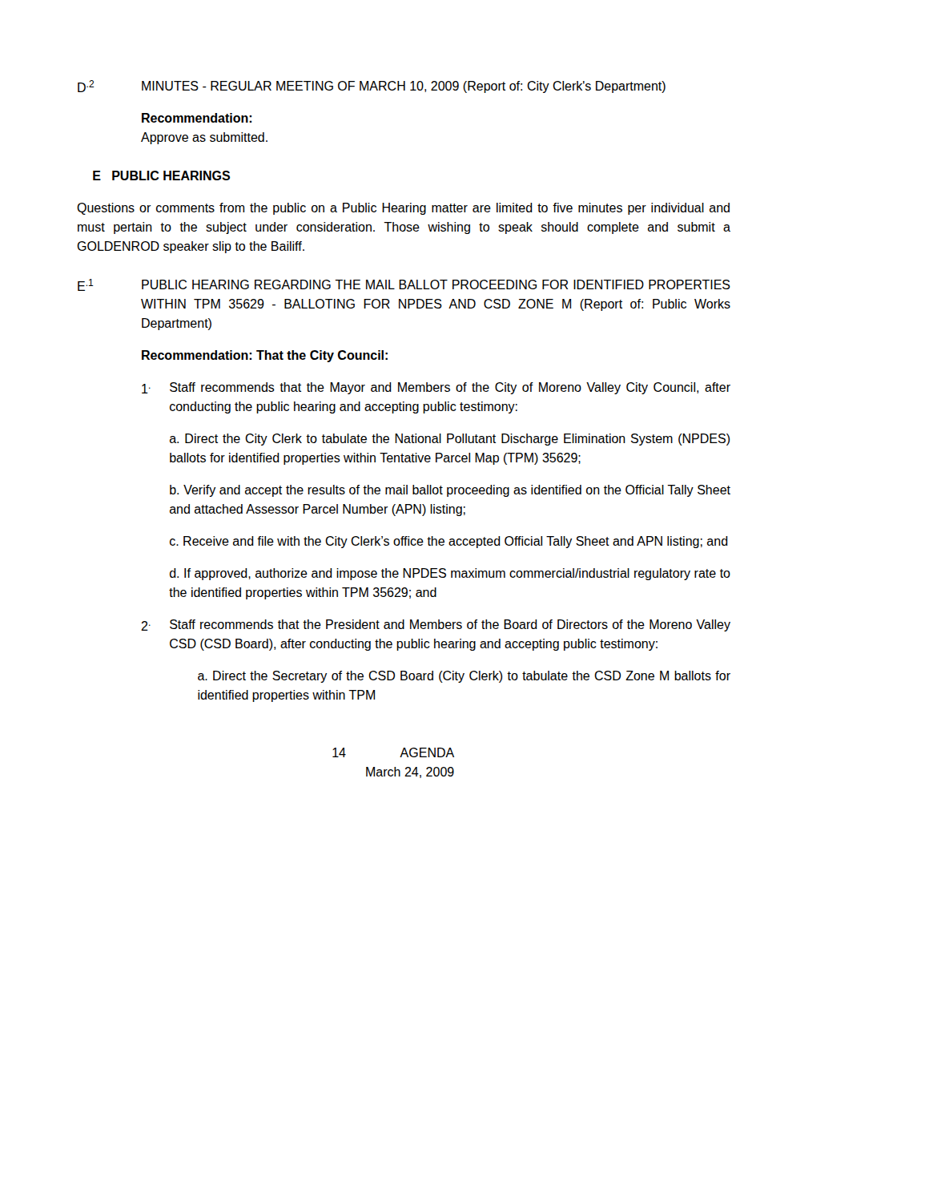D.2
MINUTES - REGULAR MEETING OF MARCH 10, 2009 (Report of: City Clerk's Department)
Recommendation:
Approve as submitted.
E PUBLIC HEARINGS
Questions or comments from the public on a Public Hearing matter are limited to five minutes per individual and must pertain to the subject under consideration. Those wishing to speak should complete and submit a GOLDENROD speaker slip to the Bailiff.
E.1
PUBLIC HEARING REGARDING THE MAIL BALLOT PROCEEDING FOR IDENTIFIED PROPERTIES WITHIN TPM 35629 - BALLOTING FOR NPDES AND CSD ZONE M (Report of: Public Works Department)
Recommendation: That the City Council:
1.
Staff recommends that the Mayor and Members of the City of Moreno Valley City Council, after conducting the public hearing and accepting public testimony:
a. Direct the City Clerk to tabulate the National Pollutant Discharge Elimination System (NPDES) ballots for identified properties within Tentative Parcel Map (TPM) 35629;
b. Verify and accept the results of the mail ballot proceeding as identified on the Official Tally Sheet and attached Assessor Parcel Number (APN) listing;
c. Receive and file with the City Clerk’s office the accepted Official Tally Sheet and APN listing; and
d. If approved, authorize and impose the NPDES maximum commercial/industrial regulatory rate to the identified properties within TPM 35629; and
2.
Staff recommends that the President and Members of the Board of Directors of the Moreno Valley CSD (CSD Board), after conducting the public hearing and accepting public testimony:
a. Direct the Secretary of the CSD Board (City Clerk) to tabulate the CSD Zone M ballots for identified properties within TPM
14
AGENDA
March 24, 2009